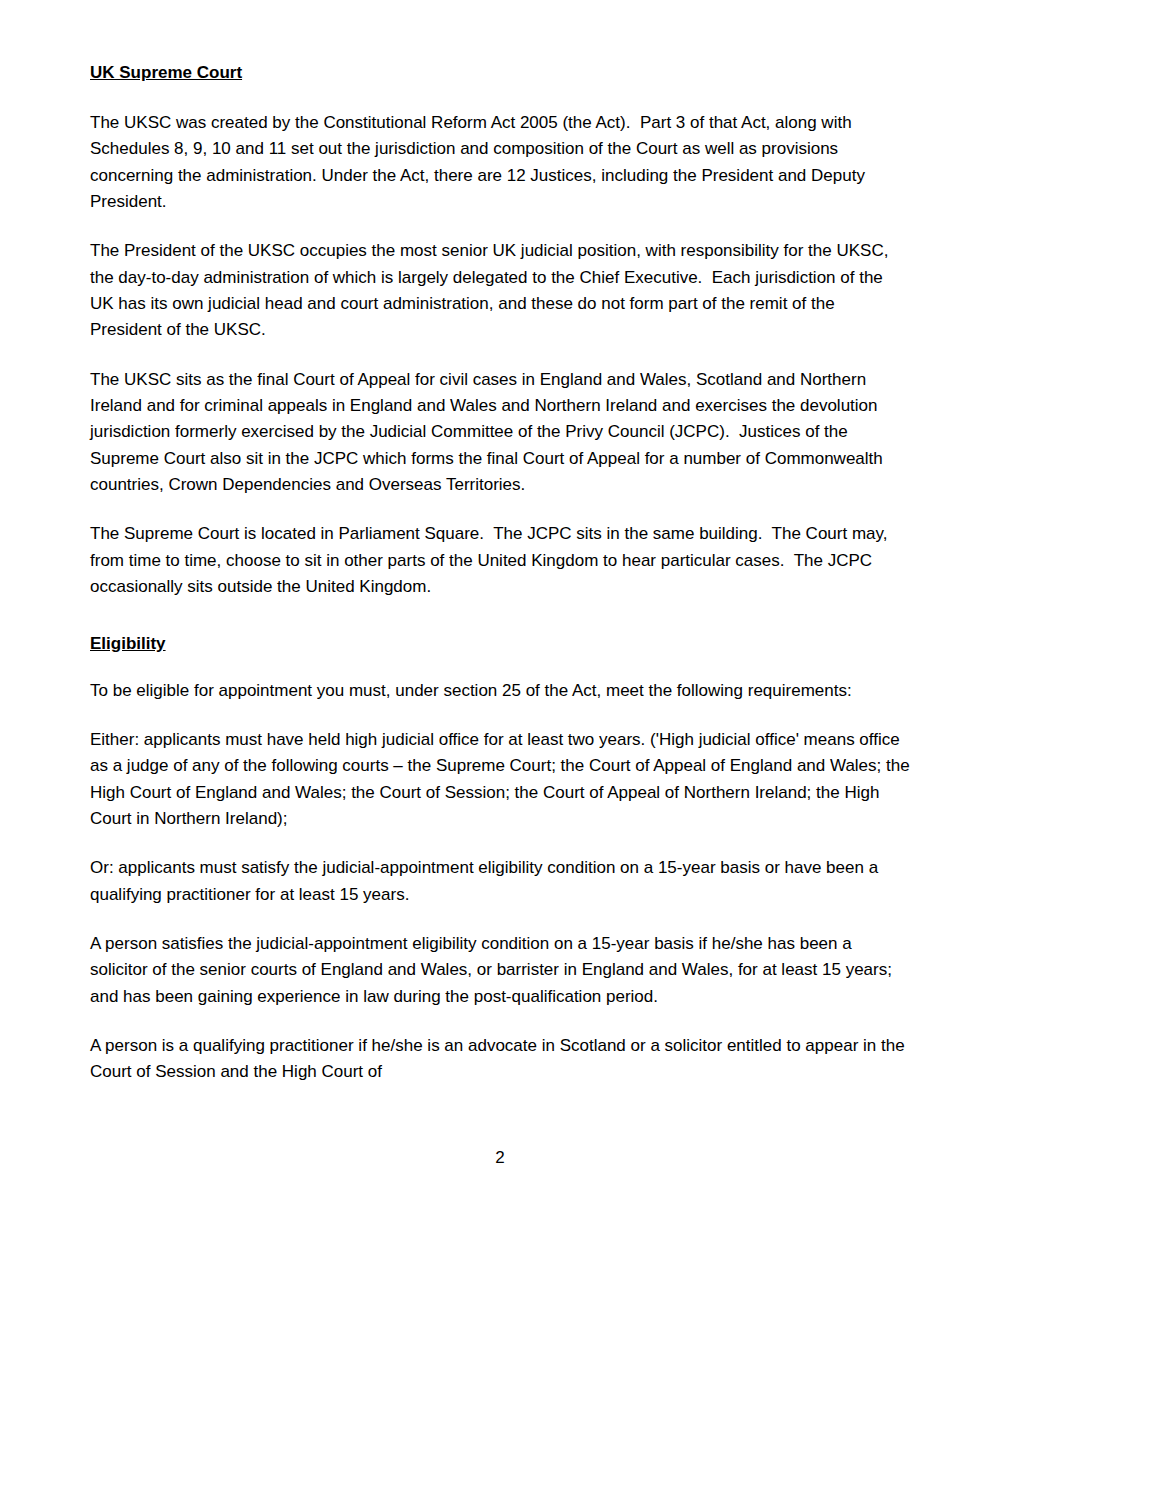UK Supreme Court
The UKSC was created by the Constitutional Reform Act 2005 (the Act). Part 3 of that Act, along with Schedules 8, 9, 10 and 11 set out the jurisdiction and composition of the Court as well as provisions concerning the administration. Under the Act, there are 12 Justices, including the President and Deputy President.
The President of the UKSC occupies the most senior UK judicial position, with responsibility for the UKSC, the day-to-day administration of which is largely delegated to the Chief Executive. Each jurisdiction of the UK has its own judicial head and court administration, and these do not form part of the remit of the President of the UKSC.
The UKSC sits as the final Court of Appeal for civil cases in England and Wales, Scotland and Northern Ireland and for criminal appeals in England and Wales and Northern Ireland and exercises the devolution jurisdiction formerly exercised by the Judicial Committee of the Privy Council (JCPC). Justices of the Supreme Court also sit in the JCPC which forms the final Court of Appeal for a number of Commonwealth countries, Crown Dependencies and Overseas Territories.
The Supreme Court is located in Parliament Square. The JCPC sits in the same building. The Court may, from time to time, choose to sit in other parts of the United Kingdom to hear particular cases. The JCPC occasionally sits outside the United Kingdom.
Eligibility
To be eligible for appointment you must, under section 25 of the Act, meet the following requirements:
Either: applicants must have held high judicial office for at least two years. ('High judicial office' means office as a judge of any of the following courts – the Supreme Court; the Court of Appeal of England and Wales; the High Court of England and Wales; the Court of Session; the Court of Appeal of Northern Ireland; the High Court in Northern Ireland);
Or: applicants must satisfy the judicial-appointment eligibility condition on a 15-year basis or have been a qualifying practitioner for at least 15 years.
A person satisfies the judicial-appointment eligibility condition on a 15-year basis if he/she has been a solicitor of the senior courts of England and Wales, or barrister in England and Wales, for at least 15 years; and has been gaining experience in law during the post-qualification period.
A person is a qualifying practitioner if he/she is an advocate in Scotland or a solicitor entitled to appear in the Court of Session and the High Court of
2